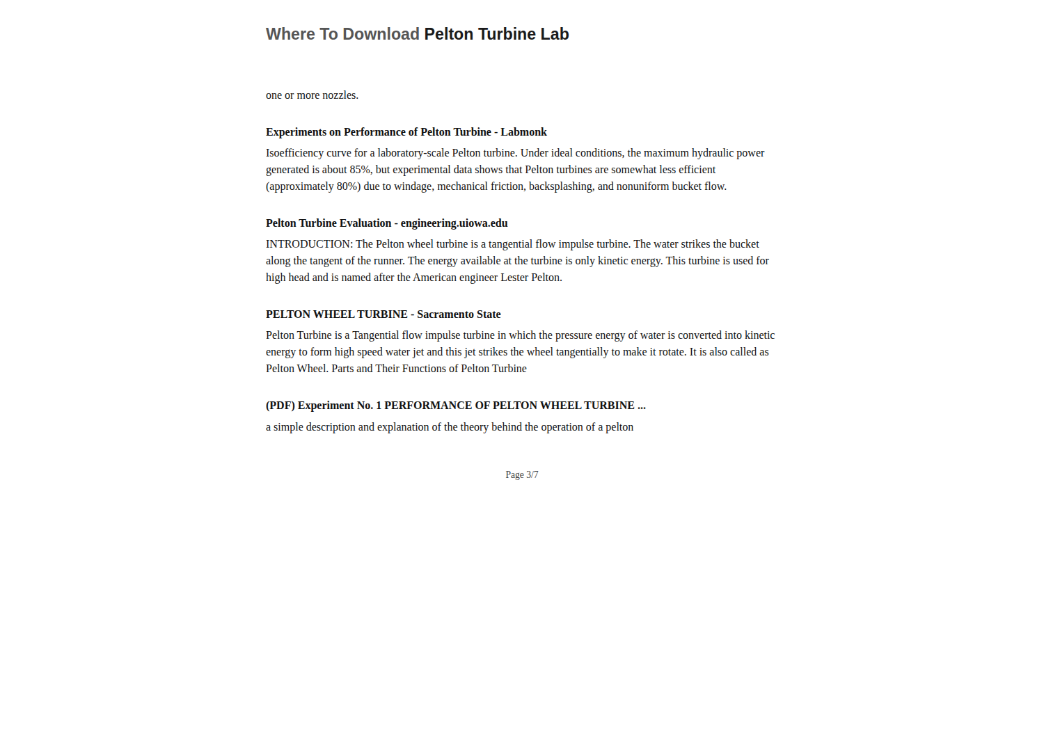Where To Download Pelton Turbine Lab
one or more nozzles.
Experiments on Performance of Pelton Turbine - Labmonk
Isoefficiency curve for a laboratory-scale Pelton turbine. Under ideal conditions, the maximum hydraulic power generated is about 85%, but experimental data shows that Pelton turbines are somewhat less efficient (approximately 80%) due to windage, mechanical friction, backsplashing, and nonuniform bucket flow.
Pelton Turbine Evaluation - engineering.uiowa.edu
INTRODUCTION: The Pelton wheel turbine is a tangential flow impulse turbine. The water strikes the bucket along the tangent of the runner. The energy available at the turbine is only kinetic energy. This turbine is used for high head and is named after the American engineer Lester Pelton.
PELTON WHEEL TURBINE - Sacramento State
Pelton Turbine is a Tangential flow impulse turbine in which the pressure energy of water is converted into kinetic energy to form high speed water jet and this jet strikes the wheel tangentially to make it rotate. It is also called as Pelton Wheel. Parts and Their Functions of Pelton Turbine
(PDF) Experiment No. 1 PERFORMANCE OF PELTON WHEEL TURBINE ...
a simple description and explanation of the theory behind the operation of a pelton
Page 3/7